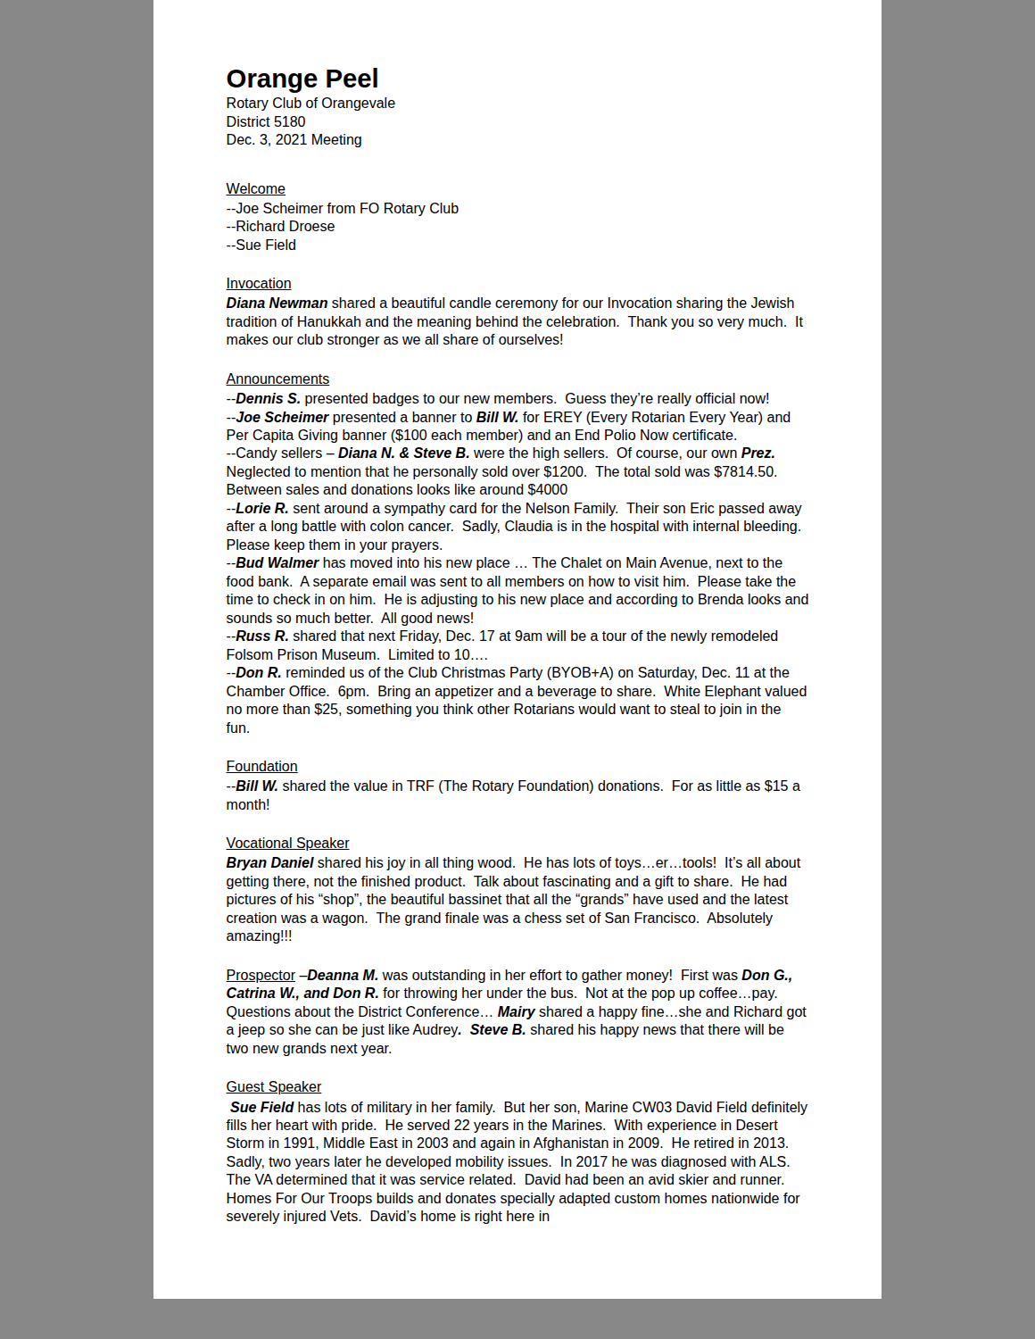Orange Peel
Rotary Club of Orangevale
District 5180
Dec. 3, 2021 Meeting
Welcome
--Joe Scheimer from FO Rotary Club
--Richard Droese
--Sue Field
Invocation
Diana Newman shared a beautiful candle ceremony for our Invocation sharing the Jewish tradition of Hanukkah and the meaning behind the celebration. Thank you so very much. It makes our club stronger as we all share of ourselves!
Announcements
--Dennis S. presented badges to our new members. Guess they’re really official now!
--Joe Scheimer presented a banner to Bill W. for EREY (Every Rotarian Every Year) and Per Capita Giving banner ($100 each member) and an End Polio Now certificate.
--Candy sellers – Diana N. & Steve B. were the high sellers. Of course, our own Prez. Neglected to mention that he personally sold over $1200. The total sold was $7814.50. Between sales and donations looks like around $4000
--Lorie R. sent around a sympathy card for the Nelson Family. Their son Eric passed away after a long battle with colon cancer. Sadly, Claudia is in the hospital with internal bleeding. Please keep them in your prayers.
--Bud Walmer has moved into his new place … The Chalet on Main Avenue, next to the food bank. A separate email was sent to all members on how to visit him. Please take the time to check in on him. He is adjusting to his new place and according to Brenda looks and sounds so much better. All good news!
--Russ R. shared that next Friday, Dec. 17 at 9am will be a tour of the newly remodeled Folsom Prison Museum. Limited to 10….
--Don R. reminded us of the Club Christmas Party (BYOB+A) on Saturday, Dec. 11 at the Chamber Office. 6pm. Bring an appetizer and a beverage to share. White Elephant valued no more than $25, something you think other Rotarians would want to steal to join in the fun.
Foundation
--Bill W. shared the value in TRF (The Rotary Foundation) donations. For as little as $15 a month!
Vocational Speaker
Bryan Daniel shared his joy in all thing wood. He has lots of toys…er…tools! It’s all about getting there, not the finished product. Talk about fascinating and a gift to share. He had pictures of his “shop”, the beautiful bassinet that all the “grands” have used and the latest creation was a wagon. The grand finale was a chess set of San Francisco. Absolutely amazing!!!
Prospector –Deanna M. was outstanding in her effort to gather money! First was Don G., Catrina W., and Don R. for throwing her under the bus. Not at the pop up coffee…pay. Questions about the District Conference… Mairy shared a happy fine…she and Richard got a jeep so she can be just like Audrey. Steve B. shared his happy news that there will be two new grands next year.
Guest Speaker
Sue Field has lots of military in her family. But her son, Marine CW03 David Field definitely fills her heart with pride. He served 22 years in the Marines. With experience in Desert Storm in 1991, Middle East in 2003 and again in Afghanistan in 2009. He retired in 2013. Sadly, two years later he developed mobility issues. In 2017 he was diagnosed with ALS. The VA determined that it was service related. David had been an avid skier and runner. Homes For Our Troops builds and donates specially adapted custom homes nationwide for severely injured Vets. David’s home is right here in